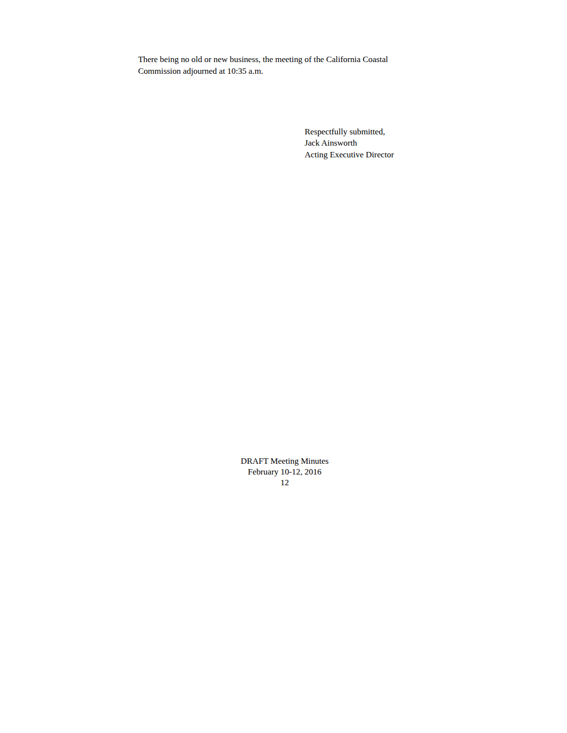There being no old or new business, the meeting of the California Coastal Commission adjourned at 10:35 a.m.
Respectfully submitted,
Jack Ainsworth
Acting Executive Director
DRAFT Meeting Minutes
February 10-12, 2016
12